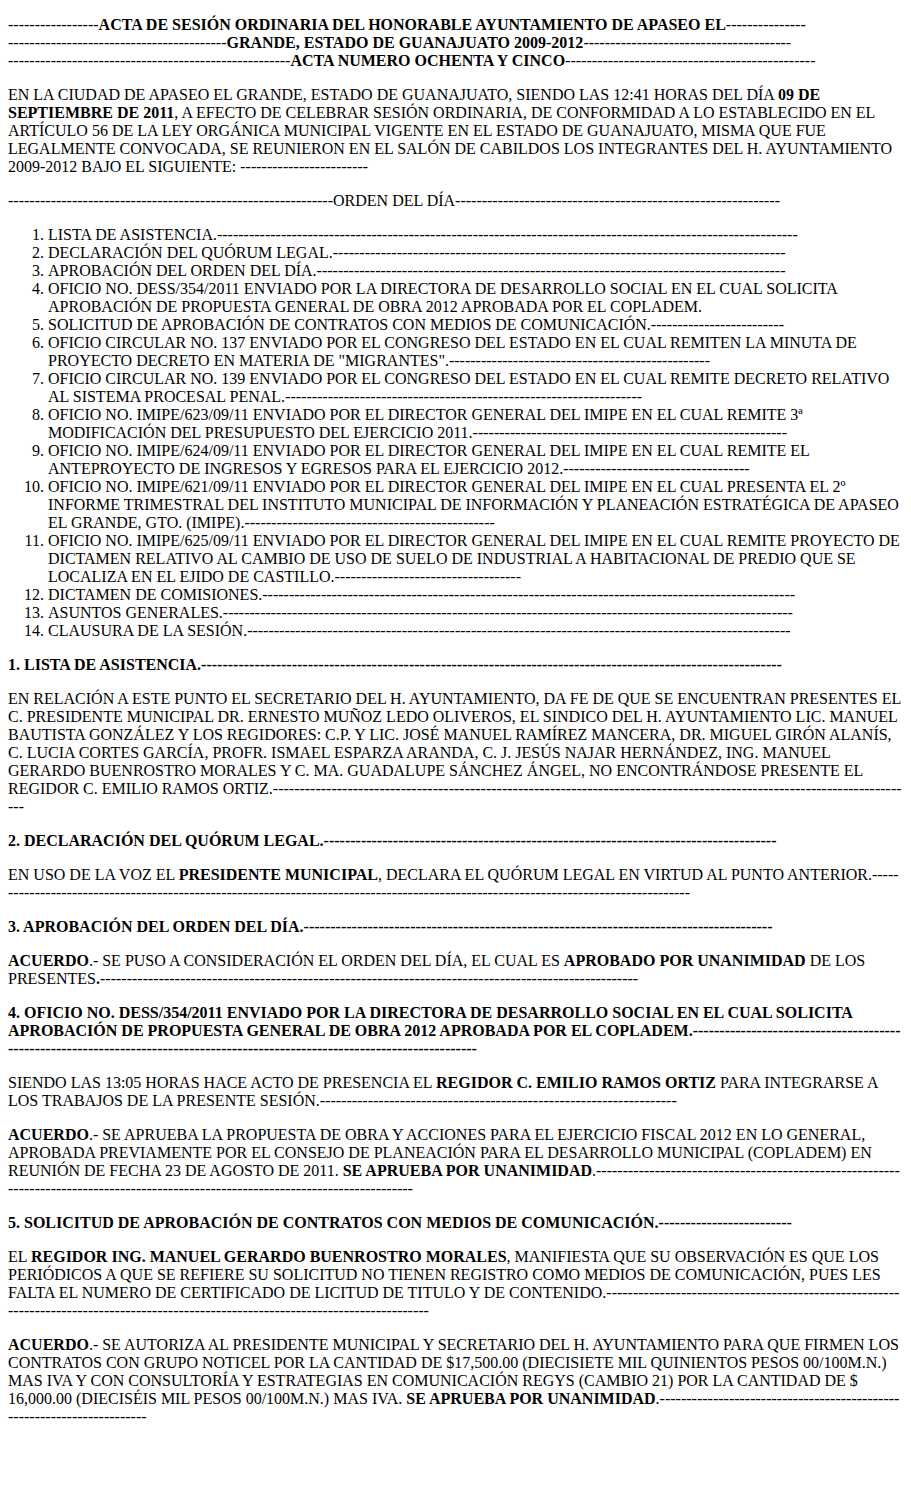-----------------ACTA DE SESIÓN ORDINARIA DEL HONORABLE AYUNTAMIENTO DE APASEO EL---------------
-----------------------------------------GRANDE, ESTADO DE GUANAJUATO 2009-2012---------------------------------------
-----------------------------------------------------ACTA NUMERO OCHENTA Y CINCO-----------------------------------------------
EN LA CIUDAD DE APASEO EL GRANDE, ESTADO DE GUANAJUATO, SIENDO LAS 12:41 HORAS DEL DÍA 09 DE SEPTIEMBRE DE 2011, A EFECTO DE CELEBRAR SESIÓN ORDINARIA, DE CONFORMIDAD A LO ESTABLECIDO EN EL ARTÍCULO 56 DE LA LEY ORGÁNICA MUNICIPAL VIGENTE EN EL ESTADO DE GUANAJUATO, MISMA QUE FUE LEGALMENTE CONVOCADA, SE REUNIERON EN EL SALÓN DE CABILDOS LOS INTEGRANTES DEL H. AYUNTAMIENTO 2009-2012 BAJO EL SIGUIENTE: ------------------------
-------------------------------------------------------------ORDEN DEL DÍA-------------------------------------------------------------
LISTA DE ASISTENCIA.-------------------------------------------------------------------------------------------------------------
DECLARACIÓN DEL QUÓRUM LEGAL.-------------------------------------------------------------------------------------
APROBACIÓN DEL ORDEN DEL DÍA.----------------------------------------------------------------------------------------
OFICIO NO. DESS/354/2011 ENVIADO POR LA DIRECTORA DE DESARROLLO SOCIAL EN EL CUAL SOLICITA APROBACIÓN DE PROPUESTA GENERAL DE OBRA 2012 APROBADA POR EL COPLADEM.
SOLICITUD DE APROBACIÓN DE CONTRATOS CON MEDIOS DE COMUNICACIÓN.-------------------------
OFICIO CIRCULAR NO. 137 ENVIADO POR EL CONGRESO DEL ESTADO EN EL CUAL REMITEN LA MINUTA DE PROYECTO DECRETO EN MATERIA DE "MIGRANTES".-------------------------------------------------
OFICIO CIRCULAR NO. 139 ENVIADO POR EL CONGRESO DEL ESTADO EN EL CUAL REMITE DECRETO RELATIVO AL SISTEMA PROCESAL PENAL.-------------------------------------------------------------------
OFICIO NO. IMIPE/623/09/11 ENVIADO POR EL DIRECTOR GENERAL DEL IMIPE EN EL CUAL REMITE 3ª MODIFICACIÓN DEL PRESUPUESTO DEL EJERCICIO 2011.-----------------------------------------------------------
OFICIO NO. IMIPE/624/09/11 ENVIADO POR EL DIRECTOR GENERAL DEL IMIPE EN EL CUAL REMITE EL ANTEPROYECTO DE INGRESOS Y EGRESOS PARA EL EJERCICIO 2012.-----------------------------------
OFICIO NO. IMIPE/621/09/11 ENVIADO POR EL DIRECTOR GENERAL DEL IMIPE EN EL CUAL PRESENTA EL 2º INFORME TRIMESTRAL DEL INSTITUTO MUNICIPAL DE INFORMACIÓN Y PLANEACIÓN ESTRATÉGICA DE APASEO EL GRANDE, GTO. (IMIPE).-----------------------------------------------
OFICIO NO. IMIPE/625/09/11 ENVIADO POR EL DIRECTOR GENERAL DEL IMIPE EN EL CUAL REMITE PROYECTO DE DICTAMEN RELATIVO AL CAMBIO DE USO DE SUELO DE INDUSTRIAL A HABITACIONAL DE PREDIO QUE SE LOCALIZA EN EL EJIDO DE CASTILLO.-----------------------------------
DICTAMEN DE COMISIONES.----------------------------------------------------------------------------------------------------
ASUNTOS GENERALES.-----------------------------------------------------------------------------------------------------------
CLAUSURA DE LA SESIÓN.------------------------------------------------------------------------------------------------------
1. LISTA DE ASISTENCIA.-------------------------------------------------------------------------------------------------------------
EN RELACIÓN A ESTE PUNTO EL SECRETARIO DEL H. AYUNTAMIENTO, DA FE DE QUE SE ENCUENTRAN PRESENTES EL C. PRESIDENTE MUNICIPAL DR. ERNESTO MUÑOZ LEDO OLIVEROS, EL SINDICO DEL H. AYUNTAMIENTO LIC. MANUEL BAUTISTA GONZÁLEZ Y LOS REGIDORES: C.P. Y LIC. JOSÉ MANUEL RAMÍREZ MANCERA, DR. MIGUEL GIRÓN ALANÍS, C. LUCIA CORTES GARCÍA, PROFR. ISMAEL ESPARZA ARANDA, C. J. JESÚS NAJAR HERNÁNDEZ, ING. MANUEL GERARDO BUENROSTRO MORALES Y C. MA. GUADALUPE SÁNCHEZ ÁNGEL, NO ENCONTRÁNDOSE PRESENTE EL REGIDOR C. EMILIO RAMOS ORTIZ.-------------------------------------------------------------------------------------------------------------------------
2. DECLARACIÓN DEL QUÓRUM LEGAL.-------------------------------------------------------------------------------------
EN USO DE LA VOZ EL PRESIDENTE MUNICIPAL, DECLARA EL QUÓRUM LEGAL EN VIRTUD AL PUNTO ANTERIOR.-------------------------------------------------------------------------------------------------------------------------------------
3. APROBACIÓN DEL ORDEN DEL DÍA.----------------------------------------------------------------------------------------
ACUERDO.- SE PUSO A CONSIDERACIÓN EL ORDEN DEL DÍA, EL CUAL ES APROBADO POR UNANIMIDAD DE LOS PRESENTES.-----------------------------------------------------------------------------------------------------
4. OFICIO NO. DESS/354/2011 ENVIADO POR LA DIRECTORA DE DESARROLLO SOCIAL EN EL CUAL SOLICITA APROBACIÓN DE PROPUESTA GENERAL DE OBRA 2012 APROBADA POR EL COPLADEM.-------------------------------------------------------------------------------------------------------------------------------
SIENDO LAS 13:05 HORAS HACE ACTO DE PRESENCIA EL REGIDOR C. EMILIO RAMOS ORTIZ PARA INTEGRARSE A LOS TRABAJOS DE LA PRESENTE SESIÓN.-------------------------------------------------------------------
ACUERDO.- SE APRUEBA LA PROPUESTA DE OBRA Y ACCIONES PARA EL EJERCICIO FISCAL 2012 EN LO GENERAL, APROBADA PREVIAMENTE POR EL CONSEJO DE PLANEACIÓN PARA EL DESARROLLO MUNICIPAL (COPLADEM) EN REUNIÓN DE FECHA 23 DE AGOSTO DE 2011. SE APRUEBA POR UNANIMIDAD.-------------------------------------------------------------------------------------------------------------------------------------
5. SOLICITUD DE APROBACIÓN DE CONTRATOS CON MEDIOS DE COMUNICACIÓN.-------------------------
EL REGIDOR ING. MANUEL GERARDO BUENROSTRO MORALES, MANIFIESTA QUE SU OBSERVACIÓN ES QUE LOS PERIÓDICOS A QUE SE REFIERE SU SOLICITUD NO TIENEN REGISTRO COMO MEDIOS DE COMUNICACIÓN, PUES LES FALTA EL NUMERO DE CERTIFICADO DE LICITUD DE TITULO Y DE CONTENIDO.--------------------------------------------------------------------------------------------------------------------------------------
ACUERDO.- SE AUTORIZA AL PRESIDENTE MUNICIPAL Y SECRETARIO DEL H. AYUNTAMIENTO PARA QUE FIRMEN LOS CONTRATOS CON GRUPO NOTICEL POR LA CANTIDAD DE $17,500.00 (DIECISIETE MIL QUINIENTOS PESOS 00/100M.N.) MAS IVA Y CON CONSULTORÍA Y ESTRATEGIAS EN COMUNICACIÓN REGYS (CAMBIO 21) POR LA CANTIDAD DE $ 16,000.00 (DIECISÉIS MIL PESOS 00/100M.N.) MAS IVA. SE APRUEBA POR UNANIMIDAD.-----------------------------------------------------------------------